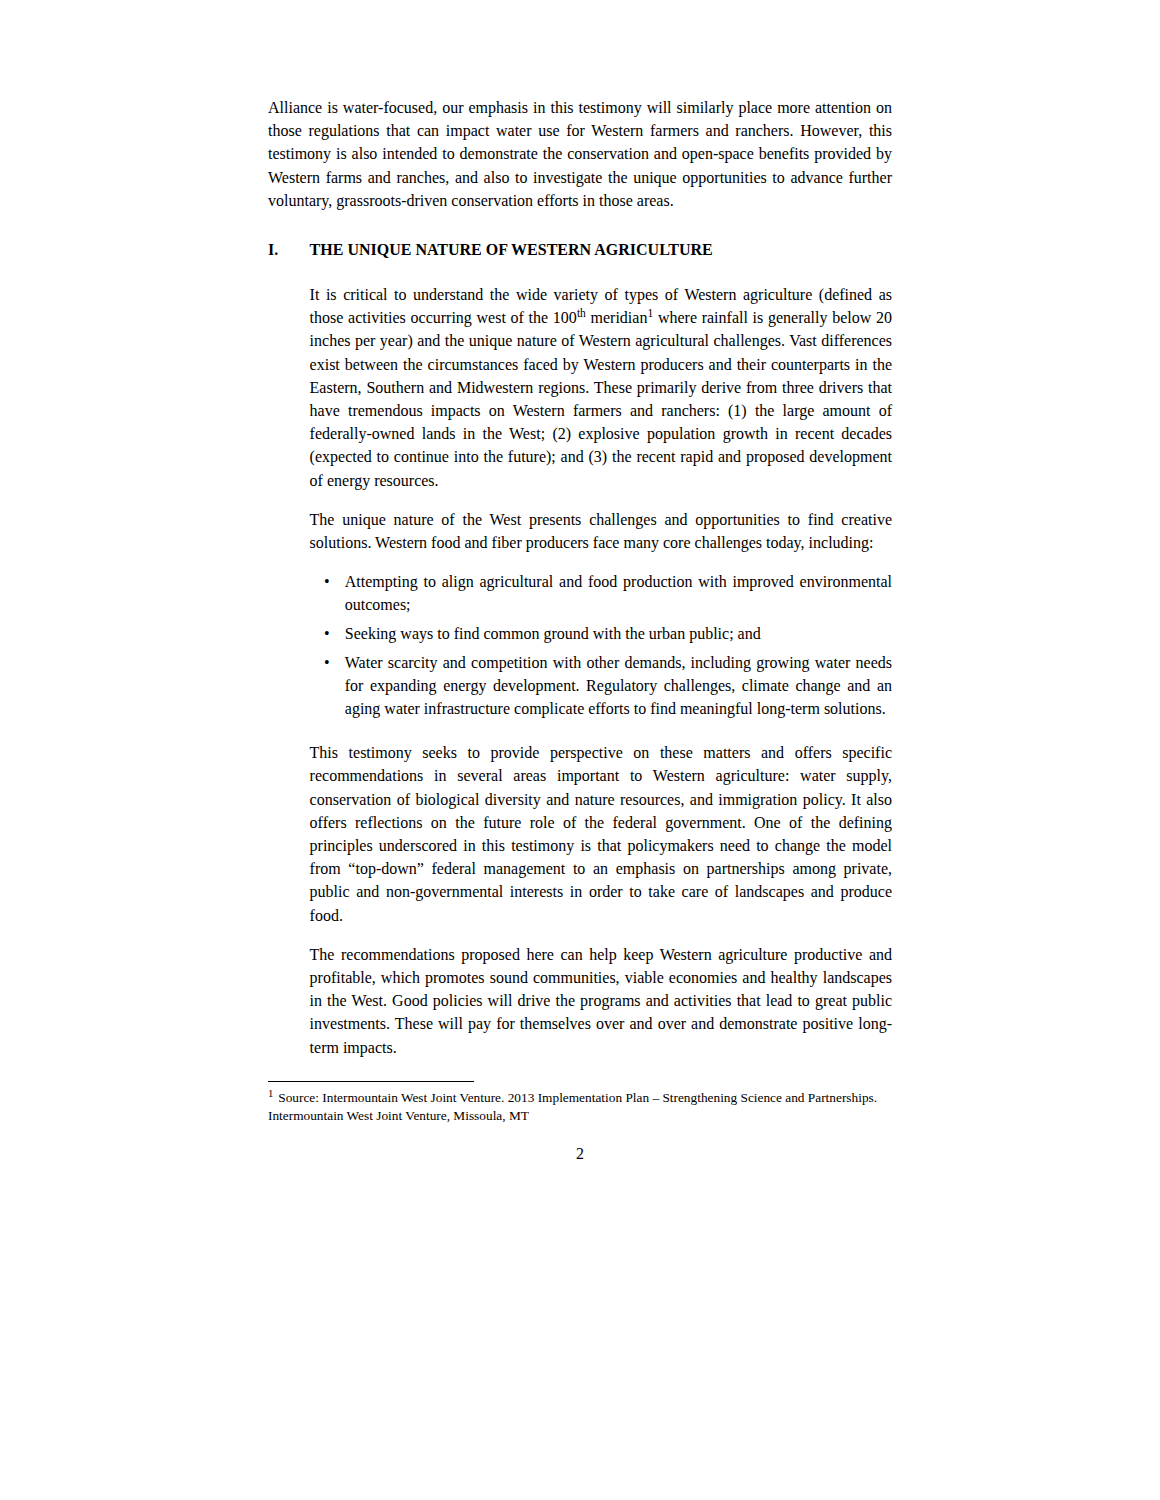Alliance is water-focused, our emphasis in this testimony will similarly place more attention on those regulations that can impact water use for Western farmers and ranchers. However, this testimony is also intended to demonstrate the conservation and open-space benefits provided by Western farms and ranches, and also to investigate the unique opportunities to advance further voluntary, grassroots-driven conservation efforts in those areas.
I. The Unique Nature of Western Agriculture
It is critical to understand the wide variety of types of Western agriculture (defined as those activities occurring west of the 100th meridian1 where rainfall is generally below 20 inches per year) and the unique nature of Western agricultural challenges. Vast differences exist between the circumstances faced by Western producers and their counterparts in the Eastern, Southern and Midwestern regions. These primarily derive from three drivers that have tremendous impacts on Western farmers and ranchers: (1) the large amount of federally-owned lands in the West; (2) explosive population growth in recent decades (expected to continue into the future); and (3) the recent rapid and proposed development of energy resources.
The unique nature of the West presents challenges and opportunities to find creative solutions. Western food and fiber producers face many core challenges today, including:
Attempting to align agricultural and food production with improved environmental outcomes;
Seeking ways to find common ground with the urban public; and
Water scarcity and competition with other demands, including growing water needs for expanding energy development. Regulatory challenges, climate change and an aging water infrastructure complicate efforts to find meaningful long-term solutions.
This testimony seeks to provide perspective on these matters and offers specific recommendations in several areas important to Western agriculture: water supply, conservation of biological diversity and nature resources, and immigration policy. It also offers reflections on the future role of the federal government. One of the defining principles underscored in this testimony is that policymakers need to change the model from “top-down” federal management to an emphasis on partnerships among private, public and non-governmental interests in order to take care of landscapes and produce food.
The recommendations proposed here can help keep Western agriculture productive and profitable, which promotes sound communities, viable economies and healthy landscapes in the West. Good policies will drive the programs and activities that lead to great public investments. These will pay for themselves over and over and demonstrate positive long-term impacts.
1 Source: Intermountain West Joint Venture. 2013 Implementation Plan – Strengthening Science and Partnerships. Intermountain West Joint Venture, Missoula, MT
2